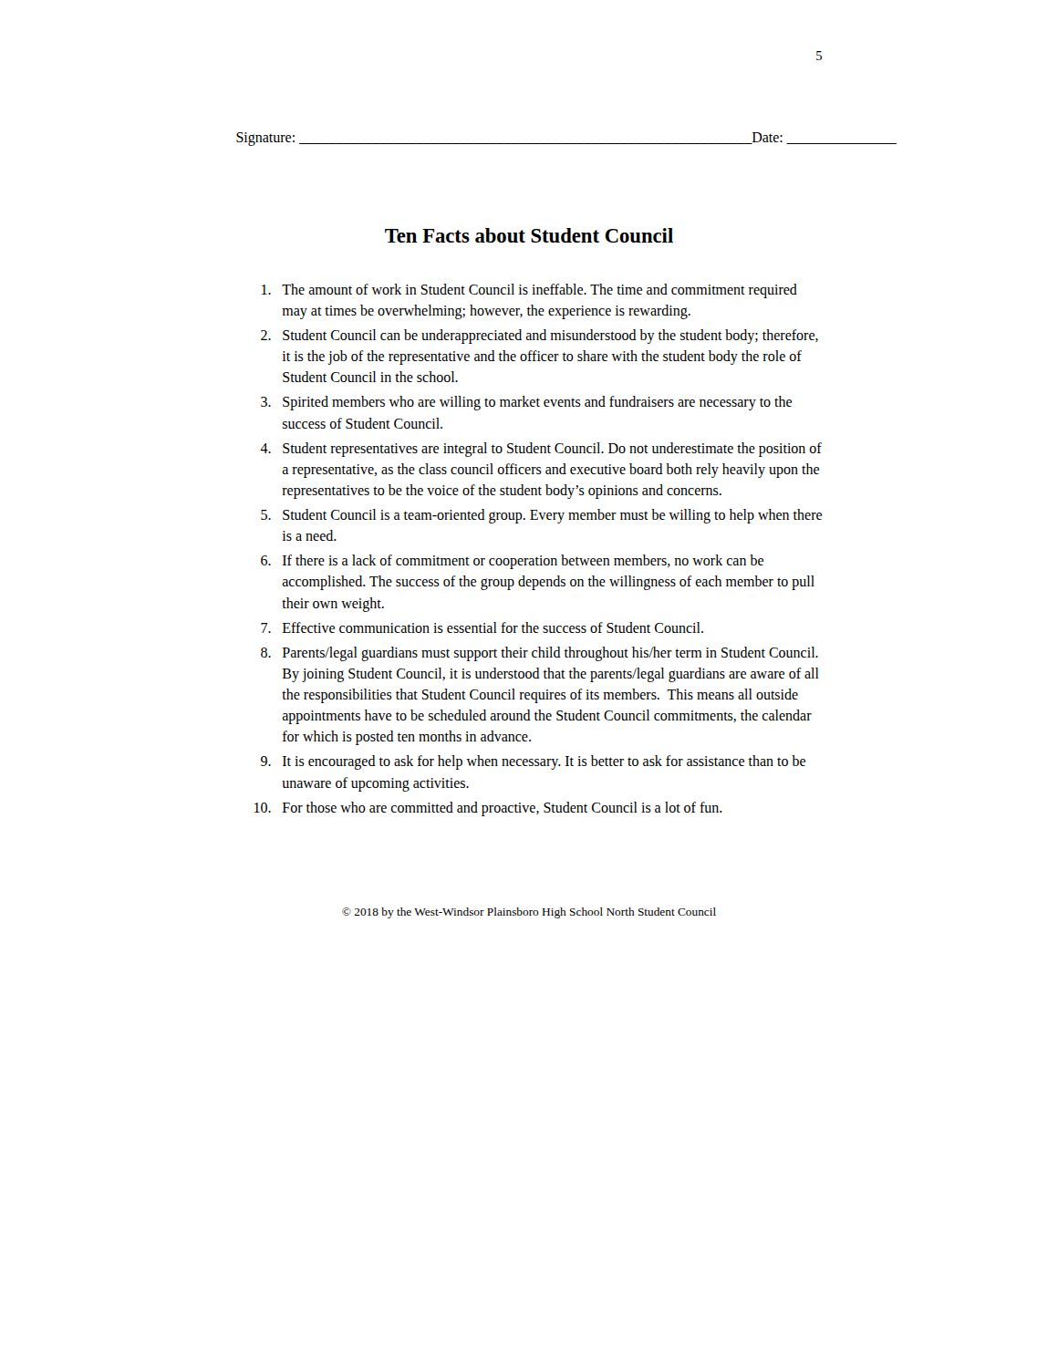5
Signature: ______________________________________________________________ Date: _______________
Ten Facts about Student Council
The amount of work in Student Council is ineffable. The time and commitment required may at times be overwhelming; however, the experience is rewarding.
Student Council can be underappreciated and misunderstood by the student body; therefore, it is the job of the representative and the officer to share with the student body the role of Student Council in the school.
Spirited members who are willing to market events and fundraisers are necessary to the success of Student Council.
Student representatives are integral to Student Council. Do not underestimate the position of a representative, as the class council officers and executive board both rely heavily upon the representatives to be the voice of the student body’s opinions and concerns.
Student Council is a team-oriented group. Every member must be willing to help when there is a need.
If there is a lack of commitment or cooperation between members, no work can be accomplished. The success of the group depends on the willingness of each member to pull their own weight.
Effective communication is essential for the success of Student Council.
Parents/legal guardians must support their child throughout his/her term in Student Council. By joining Student Council, it is understood that the parents/legal guardians are aware of all the responsibilities that Student Council requires of its members. This means all outside appointments have to be scheduled around the Student Council commitments, the calendar for which is posted ten months in advance.
It is encouraged to ask for help when necessary. It is better to ask for assistance than to be unaware of upcoming activities.
For those who are committed and proactive, Student Council is a lot of fun.
© 2018 by the West-Windsor Plainsboro High School North Student Council